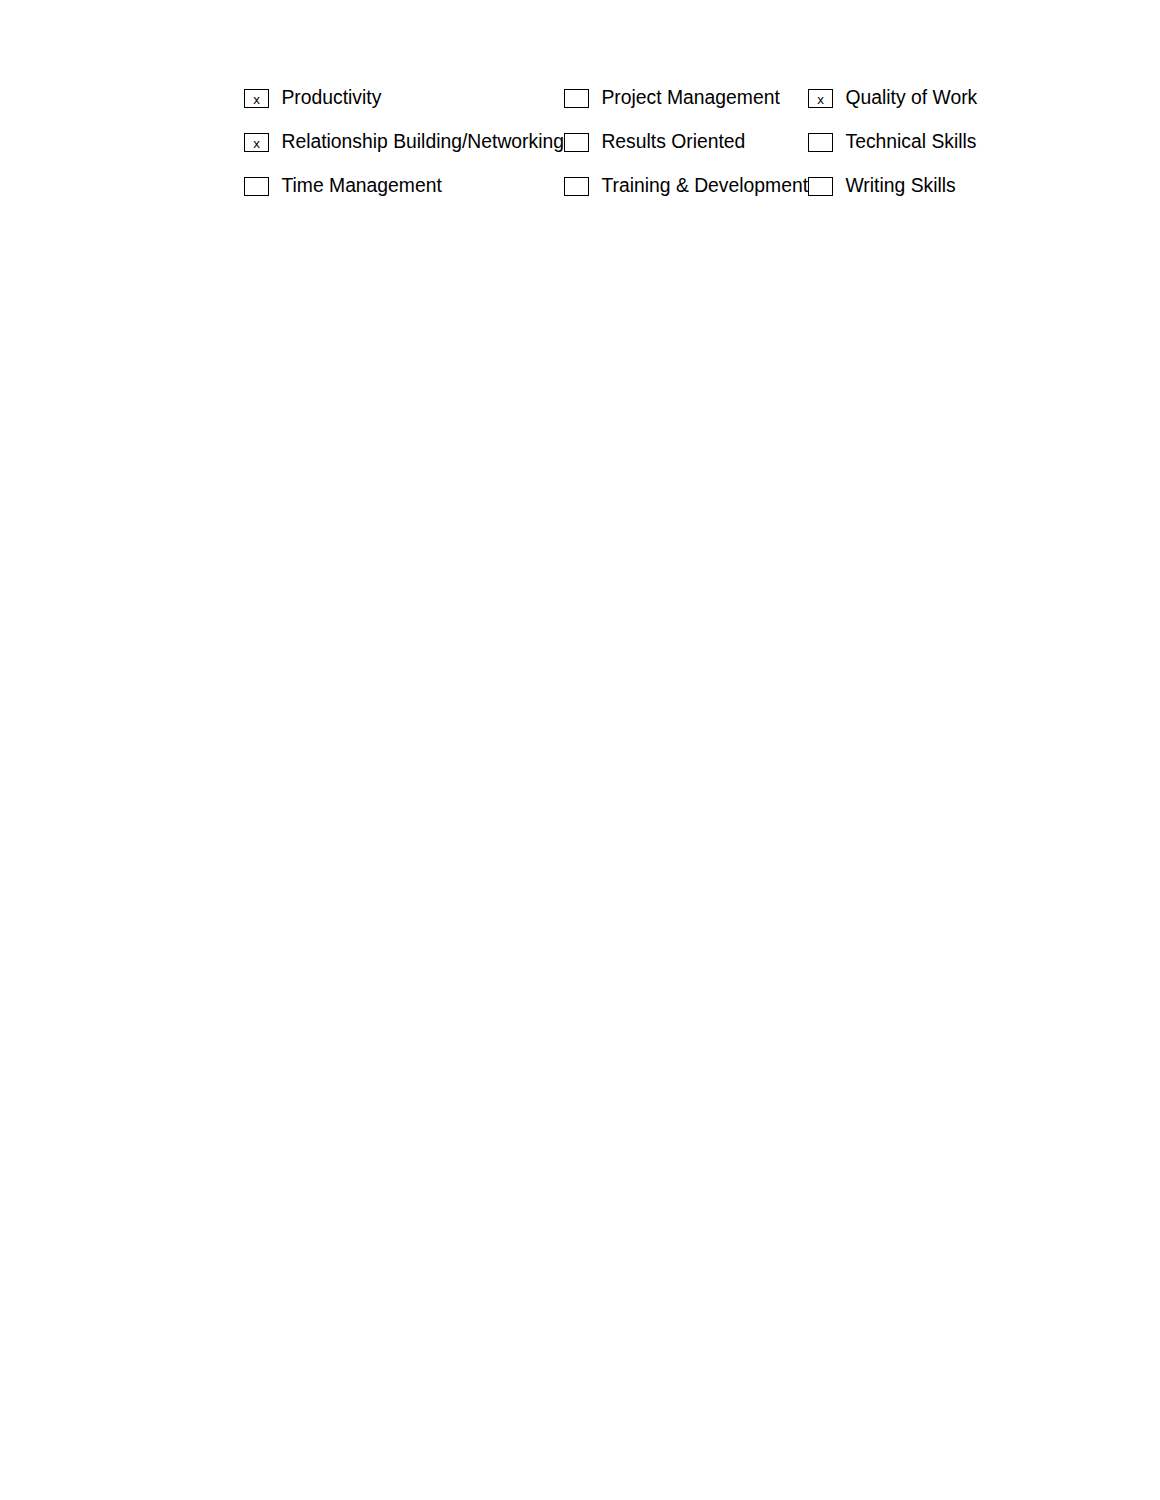| x Productivity | Project Management | x Quality of Work |
| x Relationship Building/Networking | Results Oriented | Technical Skills |
| Time Management | Training & Development | Writing Skills |